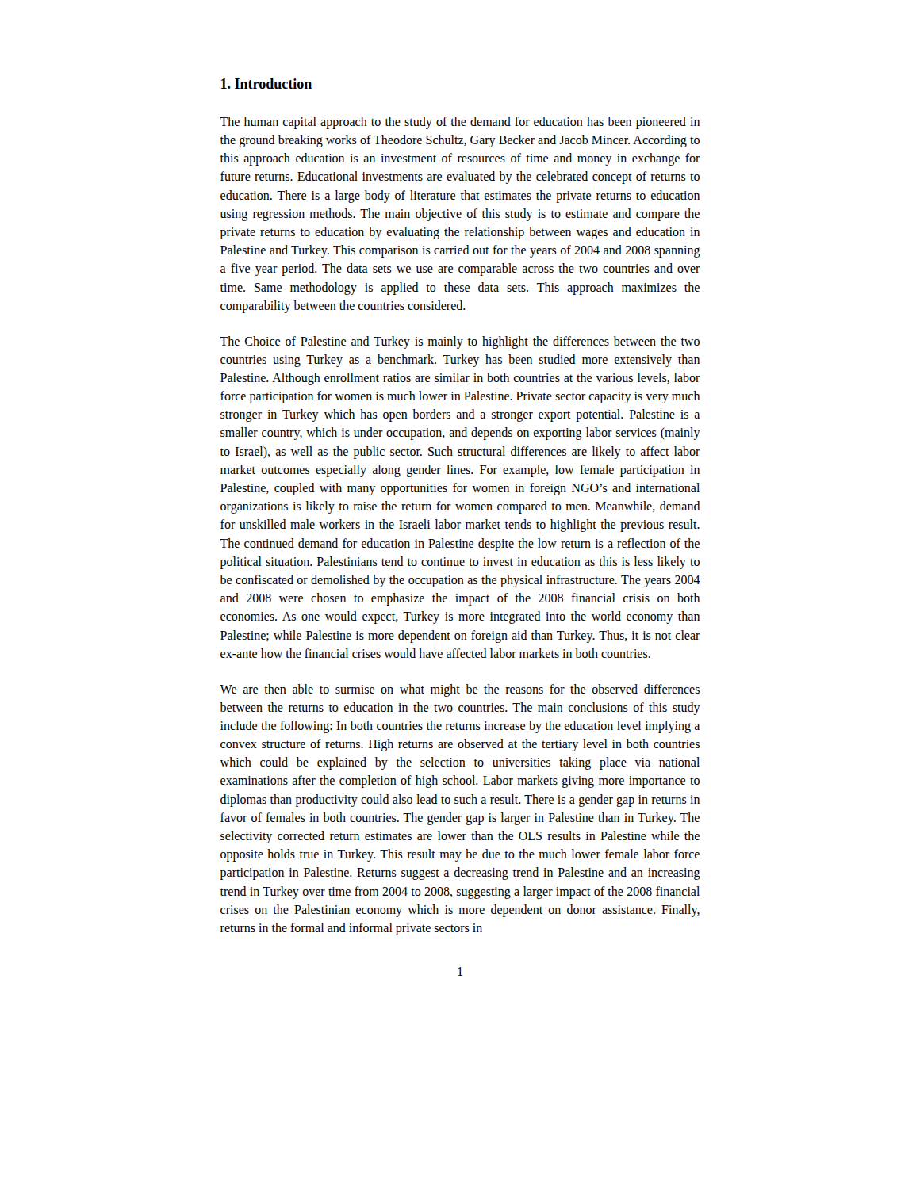1. Introduction
The human capital approach to the study of the demand for education has been pioneered in the ground breaking works of Theodore Schultz, Gary Becker and Jacob Mincer. According to this approach education is an investment of resources of time and money in exchange for future returns. Educational investments are evaluated by the celebrated concept of returns to education. There is a large body of literature that estimates the private returns to education using regression methods. The main objective of this study is to estimate and compare the private returns to education by evaluating the relationship between wages and education in Palestine and Turkey. This comparison is carried out for the years of 2004 and 2008 spanning a five year period. The data sets we use are comparable across the two countries and over time. Same methodology is applied to these data sets. This approach maximizes the comparability between the countries considered.
The Choice of Palestine and Turkey is mainly to highlight the differences between the two countries using Turkey as a benchmark. Turkey has been studied more extensively than Palestine. Although enrollment ratios are similar in both countries at the various levels, labor force participation for women is much lower in Palestine. Private sector capacity is very much stronger in Turkey which has open borders and a stronger export potential. Palestine is a smaller country, which is under occupation, and depends on exporting labor services (mainly to Israel), as well as the public sector. Such structural differences are likely to affect labor market outcomes especially along gender lines. For example, low female participation in Palestine, coupled with many opportunities for women in foreign NGO’s and international organizations is likely to raise the return for women compared to men. Meanwhile, demand for unskilled male workers in the Israeli labor market tends to highlight the previous result. The continued demand for education in Palestine despite the low return is a reflection of the political situation. Palestinians tend to continue to invest in education as this is less likely to be confiscated or demolished by the occupation as the physical infrastructure. The years 2004 and 2008 were chosen to emphasize the impact of the 2008 financial crisis on both economies. As one would expect, Turkey is more integrated into the world economy than Palestine; while Palestine is more dependent on foreign aid than Turkey. Thus, it is not clear ex-ante how the financial crises would have affected labor markets in both countries.
We are then able to surmise on what might be the reasons for the observed differences between the returns to education in the two countries. The main conclusions of this study include the following: In both countries the returns increase by the education level implying a convex structure of returns. High returns are observed at the tertiary level in both countries which could be explained by the selection to universities taking place via national examinations after the completion of high school. Labor markets giving more importance to diplomas than productivity could also lead to such a result. There is a gender gap in returns in favor of females in both countries. The gender gap is larger in Palestine than in Turkey. The selectivity corrected return estimates are lower than the OLS results in Palestine while the opposite holds true in Turkey. This result may be due to the much lower female labor force participation in Palestine. Returns suggest a decreasing trend in Palestine and an increasing trend in Turkey over time from 2004 to 2008, suggesting a larger impact of the 2008 financial crises on the Palestinian economy which is more dependent on donor assistance. Finally, returns in the formal and informal private sectors in
1